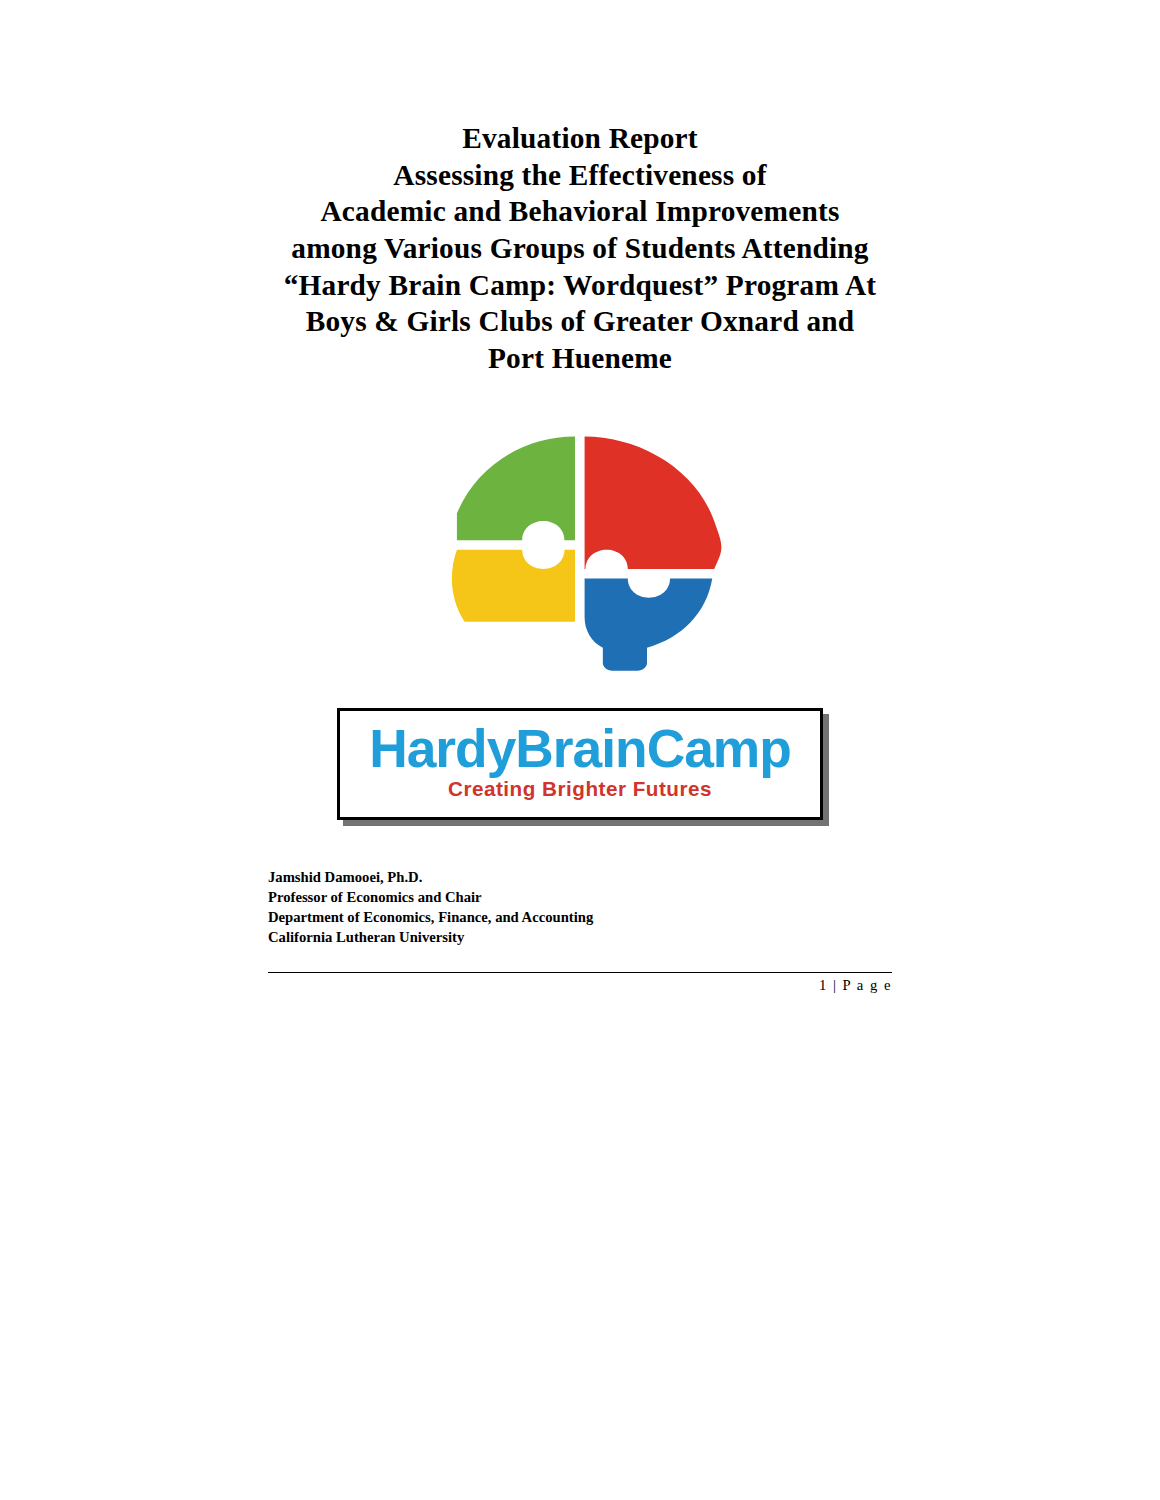Evaluation Report
Assessing the Effectiveness of
Academic and Behavioral Improvements
among Various Groups of Students Attending
“Hardy Brain Camp: Wordquest” Program At
Boys & Girls Clubs of Greater Oxnard and
Port Hueneme
Hardy Brain Camp
Creating Brighter Futures
Jamshid Damooei, Ph.D.
Professor of Economics and Chair
Department of Economics, Finance, and Accounting
California Lutheran University
1 | P a g e